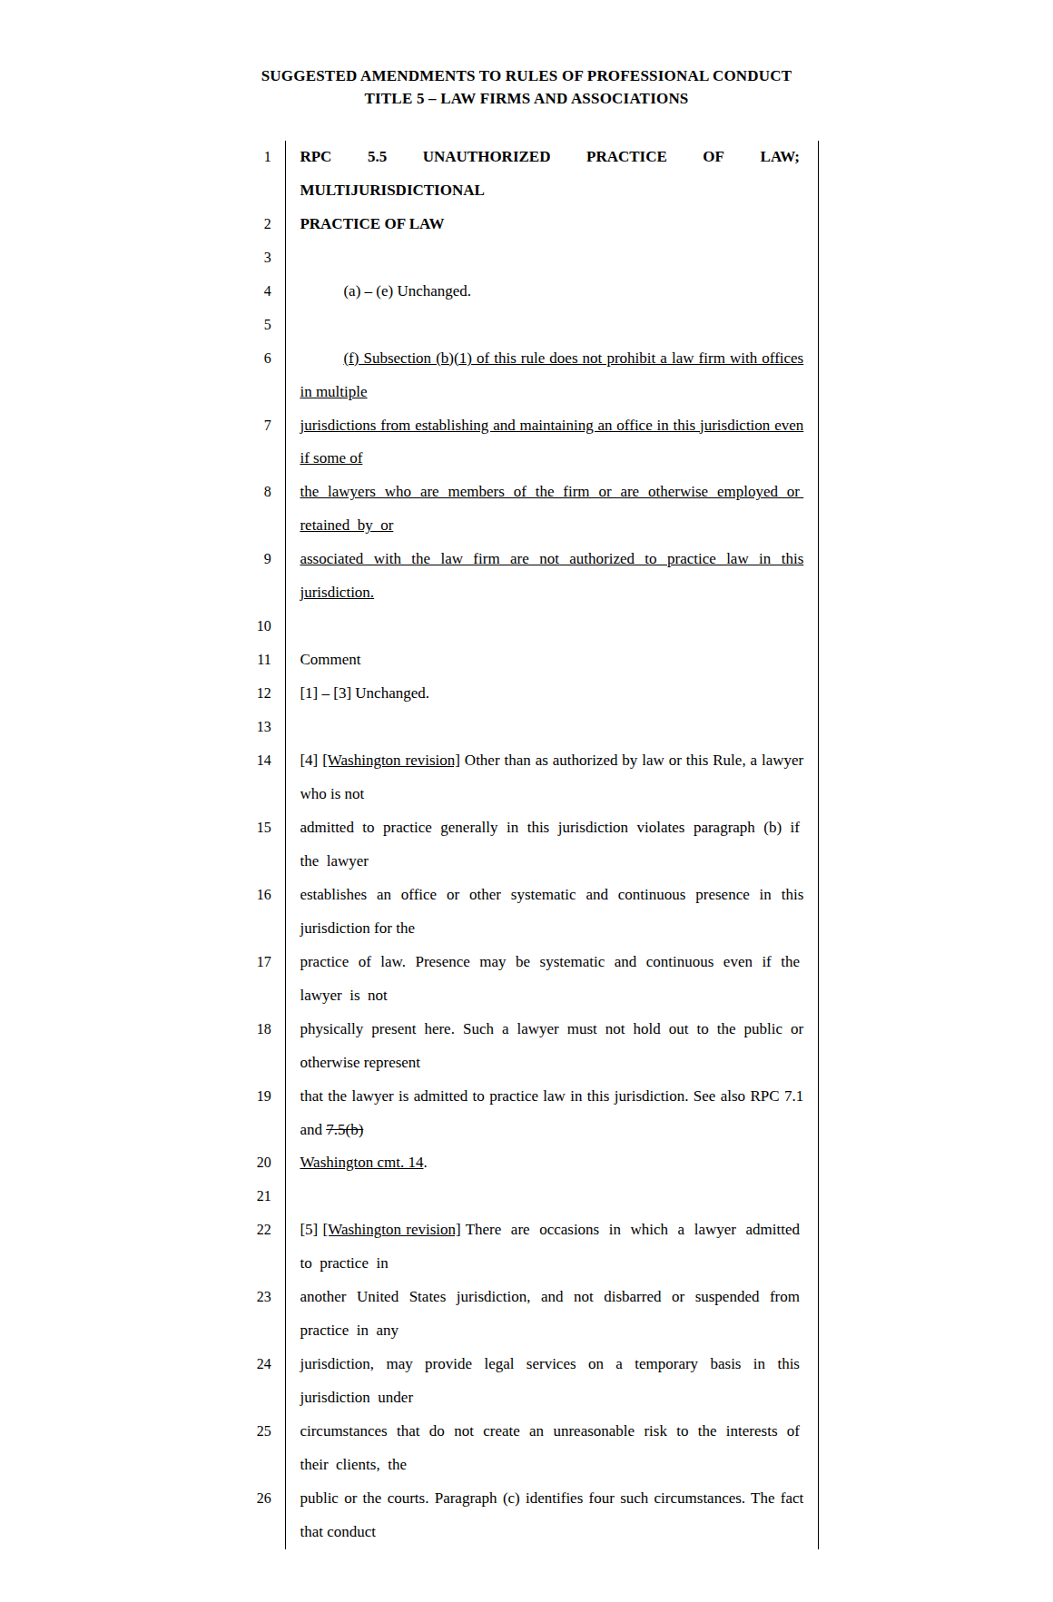SUGGESTED AMENDMENTS TO RULES OF PROFESSIONAL CONDUCT TITLE 5 – LAW FIRMS AND ASSOCIATIONS
1
RPC 5.5 UNAUTHORIZED PRACTICE OF LAW; MULTIJURISDICTIONAL
2
PRACTICE OF LAW
3
4
(a) – (e) Unchanged.
5
6
(f) Subsection (b)(1) of this rule does not prohibit a law firm with offices in multiple
7
jurisdictions from establishing and maintaining an office in this jurisdiction even if some of
8
the lawyers who are members of the firm or are otherwise employed or retained by or
9
associated with the law firm are not authorized to practice law in this jurisdiction.
10
11
Comment
12
[1] – [3] Unchanged.
13
14
[4] [Washington revision] Other than as authorized by law or this Rule, a lawyer who is not
15
admitted to practice generally in this jurisdiction violates paragraph (b) if the lawyer
16
establishes an office or other systematic and continuous presence in this jurisdiction for the
17
practice of law. Presence may be systematic and continuous even if the lawyer is not
18
physically present here. Such a lawyer must not hold out to the public or otherwise represent
19
that the lawyer is admitted to practice law in this jurisdiction. See also RPC 7.1 and 7.5(b)
20
Washington cmt. 14.
21
22
[5] [Washington revision] There are occasions in which a lawyer admitted to practice in
23
another United States jurisdiction, and not disbarred or suspended from practice in any
24
jurisdiction, may provide legal services on a temporary basis in this jurisdiction under
25
circumstances that do not create an unreasonable risk to the interests of their clients, the
26
public or the courts. Paragraph (c) identifies four such circumstances. The fact that conduct